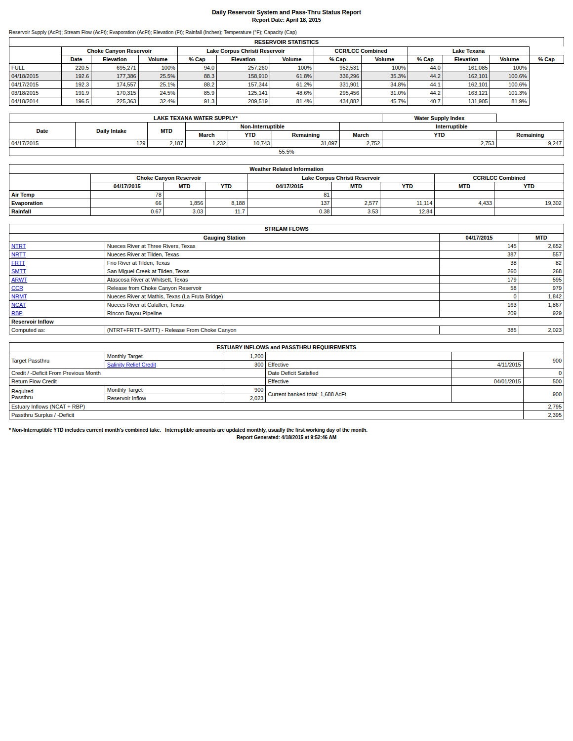Daily Reservoir System and Pass-Thru Status Report
Report Date: April 18, 2015
Reservoir Supply (AcFt); Stream Flow (AcFt); Evaporation (AcFt); Elevation (Ft); Rainfall (Inches); Temperature (°F); Capacity (Cap)
RESERVOIR STATISTICS
| | Choke Canyon Reservoir | Lake Corpus Christi Reservoir | CCR/LCC Combined | Lake Texana |
| --- | --- | --- | --- | --- |
| Date | Elevation | Volume | % Cap | Elevation | Volume | % Cap | Volume | % Cap | Elevation | Volume | % Cap |
| FULL | 220.5 | 695,271 | 100% | 94.0 | 257,260 | 100% | 952,531 | 100% | 44.0 | 161,085 | 100% |
| 04/18/2015 | 192.6 | 177,386 | 25.5% | 88.3 | 158,910 | 61.8% | 336,296 | 35.3% | 44.2 | 162,101 | 100.6% |
| 04/17/2015 | 192.3 | 174,557 | 25.1% | 88.2 | 157,344 | 61.2% | 331,901 | 34.8% | 44.1 | 162,101 | 100.6% |
| 03/18/2015 | 191.9 | 170,315 | 24.5% | 85.9 | 125,141 | 48.6% | 295,456 | 31.0% | 44.2 | 163,121 | 101.3% |
| 04/18/2014 | 196.5 | 225,363 | 32.4% | 91.3 | 209,519 | 81.4% | 434,882 | 45.7% | 40.7 | 131,905 | 81.9% |
| LAKE TEXANA WATER SUPPLY* | Water Supply Index |
| --- | --- |
| Date | Daily Intake | MTD | Non-Interruptible | Interruptible |
| March | YTD | Remaining | March | YTD | Remaining |
| 04/17/2015 | 129 | 2,187 | 1,232 | 10,743 | 31,097 | 2,752 | 2,753 | 9,247 |
| 55.5% |
Weather Related Information
| | Choke Canyon Reservoir | Lake Corpus Christi Reservoir | CCR/LCC Combined |
| --- | --- | --- | --- |
| 04/17/2015 | MTD | YTD | 04/17/2015 | MTD | YTD | MTD | YTD |
| Air Temp | 78 | | | 81 | | | | |
| Evaporation | 66 | 1,856 | 8,188 | 137 | 2,577 | 11,114 | 4,433 | 19,302 |
| Rainfall | 0.67 | 3.03 | 11.7 | 0.38 | 3.53 | 12.84 | | |
STREAM FLOWS
| Gauging Station | 04/17/2015 | MTD |
| --- | --- | --- |
| NTRT | Nueces River at Three Rivers, Texas | 145 | 2,652 |
| NRTT | Nueces River at Tilden, Texas | 387 | 557 |
| FRTT | Frio River at Tilden, Texas | 38 | 82 |
| SMTT | San Miguel Creek at Tilden, Texas | 260 | 268 |
| ARWT | Atascosa River at Whitsett, Texas | 179 | 595 |
| CCR | Release from Choke Canyon Reservoir | 58 | 979 |
| NRMT | Nueces River at Mathis, Texas (La Fruta Bridge) | 0 | 1,842 |
| NCAT | Nueces River at Calallen, Texas | 163 | 1,867 |
| RBP | Rincon Bayou Pipeline | 209 | 929 |
| Reservoir Inflow |
| Computed as: | (NTRT+FRTT+SMTT) - Release From Choke Canyon | 385 | 2,023 |
ESTUARY INFLOWS and PASSTHRU REQUIREMENTS
| Target Passthru | Monthly Target | 1,200 | | | 900 |
| Salinity Relief Credit | 300 | Effective | 4/11/2015 |
| Credit / -Deficit From Previous Month | Date Deficit Satisfied | | 0 |
| Return Flow Credit | Effective | 04/01/2015 | 500 |
| Required Passthru | Monthly Target | 900 | Current banked total: 1,688 AcFt | | 900 |
| Reservoir Inflow | 2,023 |
| Estuary Inflows (NCAT + RBP) | 2,795 |
| Passthru Surplus / -Deficit | 2,395 |
* Non-Interruptible YTD includes current month's combined take. Interruptible amounts are updated monthly, usually the first working day of the month.
Report Generated: 4/18/2015 at 9:52:46 AM